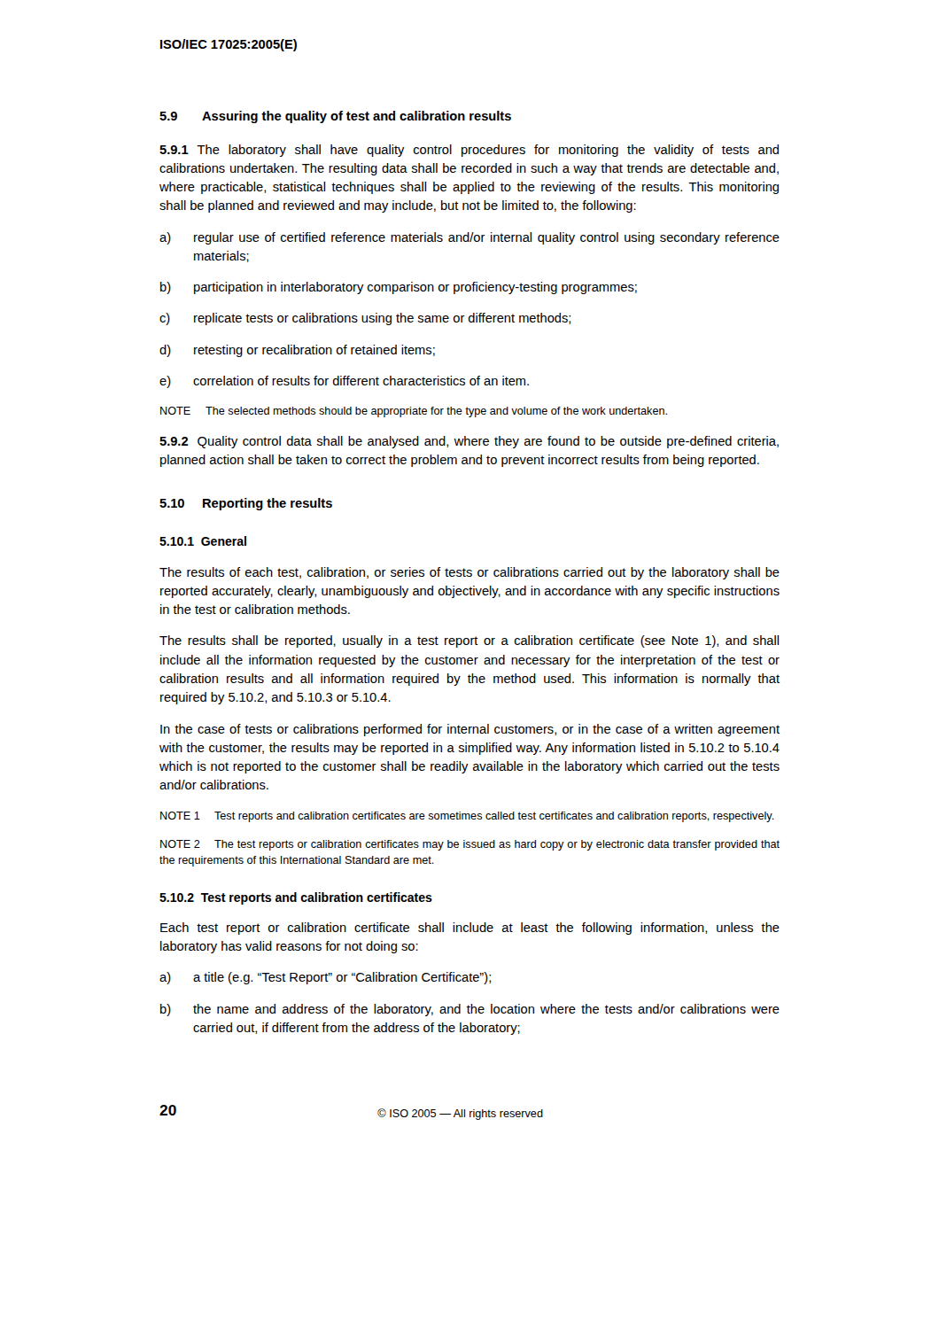ISO/IEC 17025:2005(E)
5.9 Assuring the quality of test and calibration results
5.9.1 The laboratory shall have quality control procedures for monitoring the validity of tests and calibrations undertaken. The resulting data shall be recorded in such a way that trends are detectable and, where practicable, statistical techniques shall be applied to the reviewing of the results. This monitoring shall be planned and reviewed and may include, but not be limited to, the following:
a) regular use of certified reference materials and/or internal quality control using secondary reference materials;
b) participation in interlaboratory comparison or proficiency-testing programmes;
c) replicate tests or calibrations using the same or different methods;
d) retesting or recalibration of retained items;
e) correlation of results for different characteristics of an item.
NOTEThe selected methods should be appropriate for the type and volume of the work undertaken.
5.9.2 Quality control data shall be analysed and, where they are found to be outside pre-defined criteria, planned action shall be taken to correct the problem and to prevent incorrect results from being reported.
5.10 Reporting the results
5.10.1 General
The results of each test, calibration, or series of tests or calibrations carried out by the laboratory shall be reported accurately, clearly, unambiguously and objectively, and in accordance with any specific instructions in the test or calibration methods.
The results shall be reported, usually in a test report or a calibration certificate (see Note 1), and shall include all the information requested by the customer and necessary for the interpretation of the test or calibration results and all information required by the method used. This information is normally that required by 5.10.2, and 5.10.3 or 5.10.4.
In the case of tests or calibrations performed for internal customers, or in the case of a written agreement with the customer, the results may be reported in a simplified way. Any information listed in 5.10.2 to 5.10.4 which is not reported to the customer shall be readily available in the laboratory which carried out the tests and/or calibrations.
NOTE 1 Test reports and calibration certificates are sometimes called test certificates and calibration reports, respectively.
NOTE 2 The test reports or calibration certificates may be issued as hard copy or by electronic data transfer provided that the requirements of this International Standard are met.
5.10.2 Test reports and calibration certificates
Each test report or calibration certificate shall include at least the following information, unless the laboratory has valid reasons for not doing so:
a) a title (e.g. “Test Report” or “Calibration Certificate”);
b) the name and address of the laboratory, and the location where the tests and/or calibrations were carried out, if different from the address of the laboratory;
20
© ISO 2005 — All rights reserved